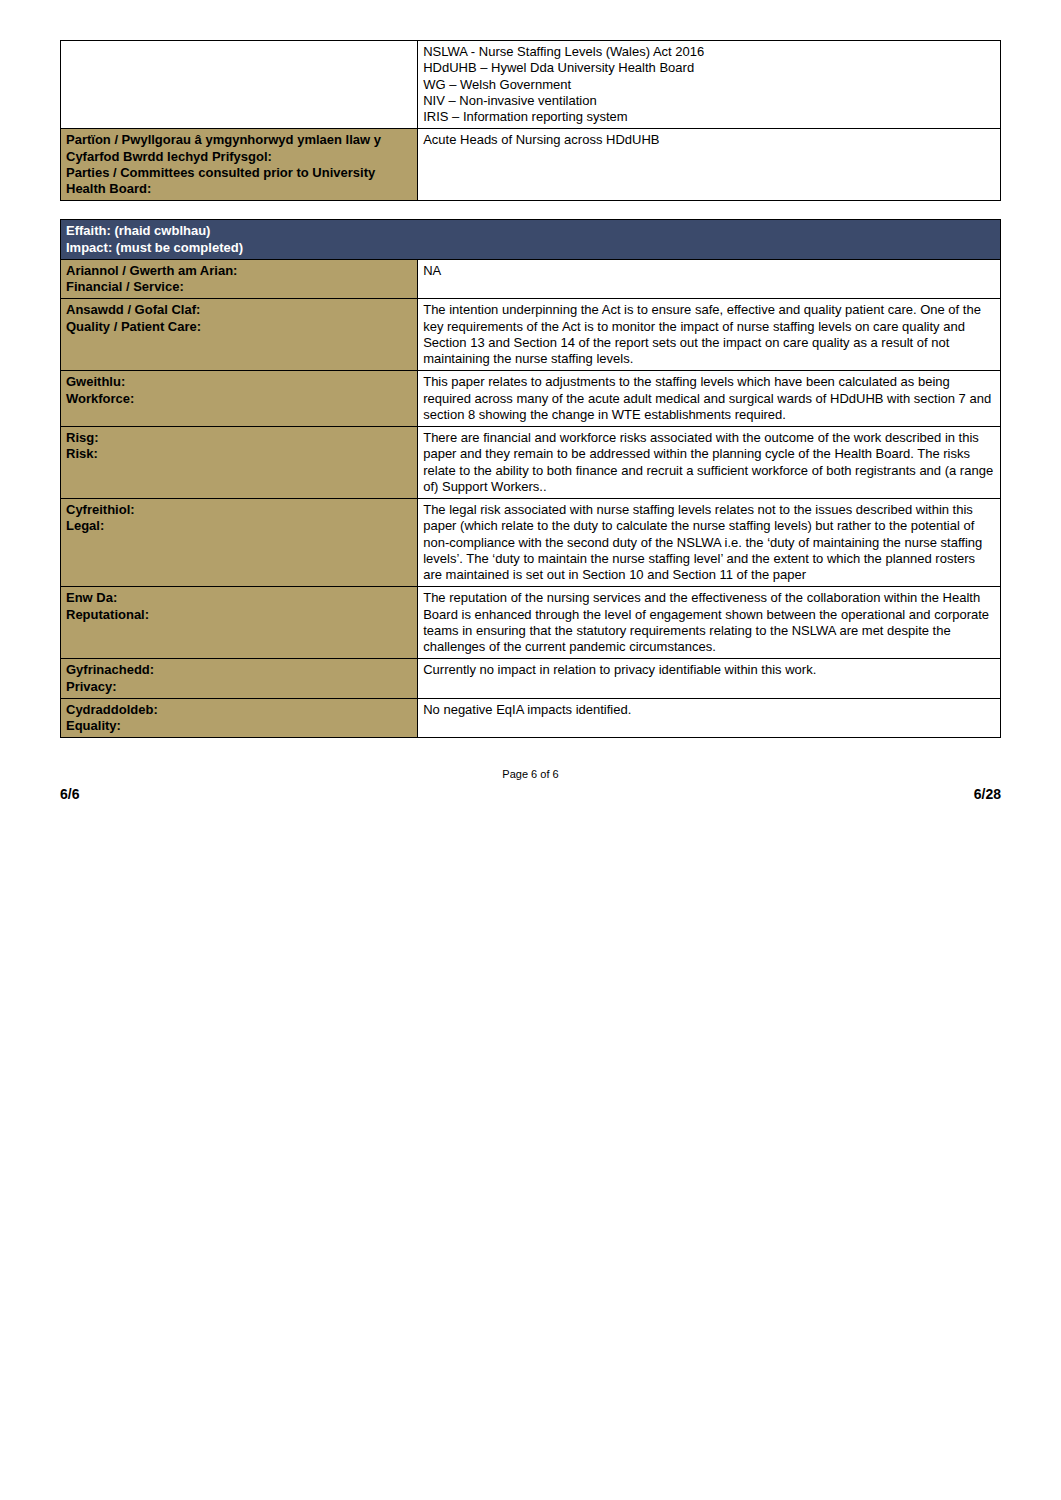| | NSLWA - Nurse Staffing Levels (Wales) Act 2016 HDdUHB – Hywel Dda University Health Board WG – Welsh Government NIV – Non-invasive ventilation IRIS – Information reporting system |
| Partïon / Pwyllgorau â ymgynhorwyd ymlaen llaw y Cyfarfod Bwrdd Iechyd Prifysgol: Parties / Committees consulted prior to University Health Board: | Acute Heads of Nursing across HDdUHB |
| Effaith: (rhaid cwblhau) Impact: (must be completed) |
| Ariannol / Gwerth am Arian: Financial / Service: | NA |
| Ansawdd / Gofal Claf: Quality / Patient Care: | The intention underpinning the Act is to ensure safe, effective and quality patient care. One of the key requirements of the Act is to monitor the impact of nurse staffing levels on care quality and Section 13 and Section 14 of the report sets out the impact on care quality as a result of not maintaining the nurse staffing levels. |
| Gweithlu: Workforce: | This paper relates to adjustments to the staffing levels which have been calculated as being required across many of the acute adult medical and surgical wards of HDdUHB with section 7 and section 8 showing the change in WTE establishments required. |
| Risg: Risk: | There are financial and workforce risks associated with the outcome of the work described in this paper and they remain to be addressed within the planning cycle of the Health Board. The risks relate to the ability to both finance and recruit a sufficient workforce of both registrants and (a range of) Support Workers.. |
| Cyfreithiol: Legal: | The legal risk associated with nurse staffing levels relates not to the issues described within this paper (which relate to the duty to calculate the nurse staffing levels) but rather to the potential of non-compliance with the second duty of the NSLWA i.e. the ‘duty of maintaining the nurse staffing levels’. The ‘duty to maintain the nurse staffing level’ and the extent to which the planned rosters are maintained is set out in Section 10 and Section 11 of the paper |
| Enw Da: Reputational: | The reputation of the nursing services and the effectiveness of the collaboration within the Health Board is enhanced through the level of engagement shown between the operational and corporate teams in ensuring that the statutory requirements relating to the NSLWA are met despite the challenges of the current pandemic circumstances. |
| Gyfrinachedd: Privacy: | Currently no impact in relation to privacy identifiable within this work. |
| Cydraddoldeb: Equality: | No negative EqIA impacts identified. |
Page 6 of 6
6/6 6/28